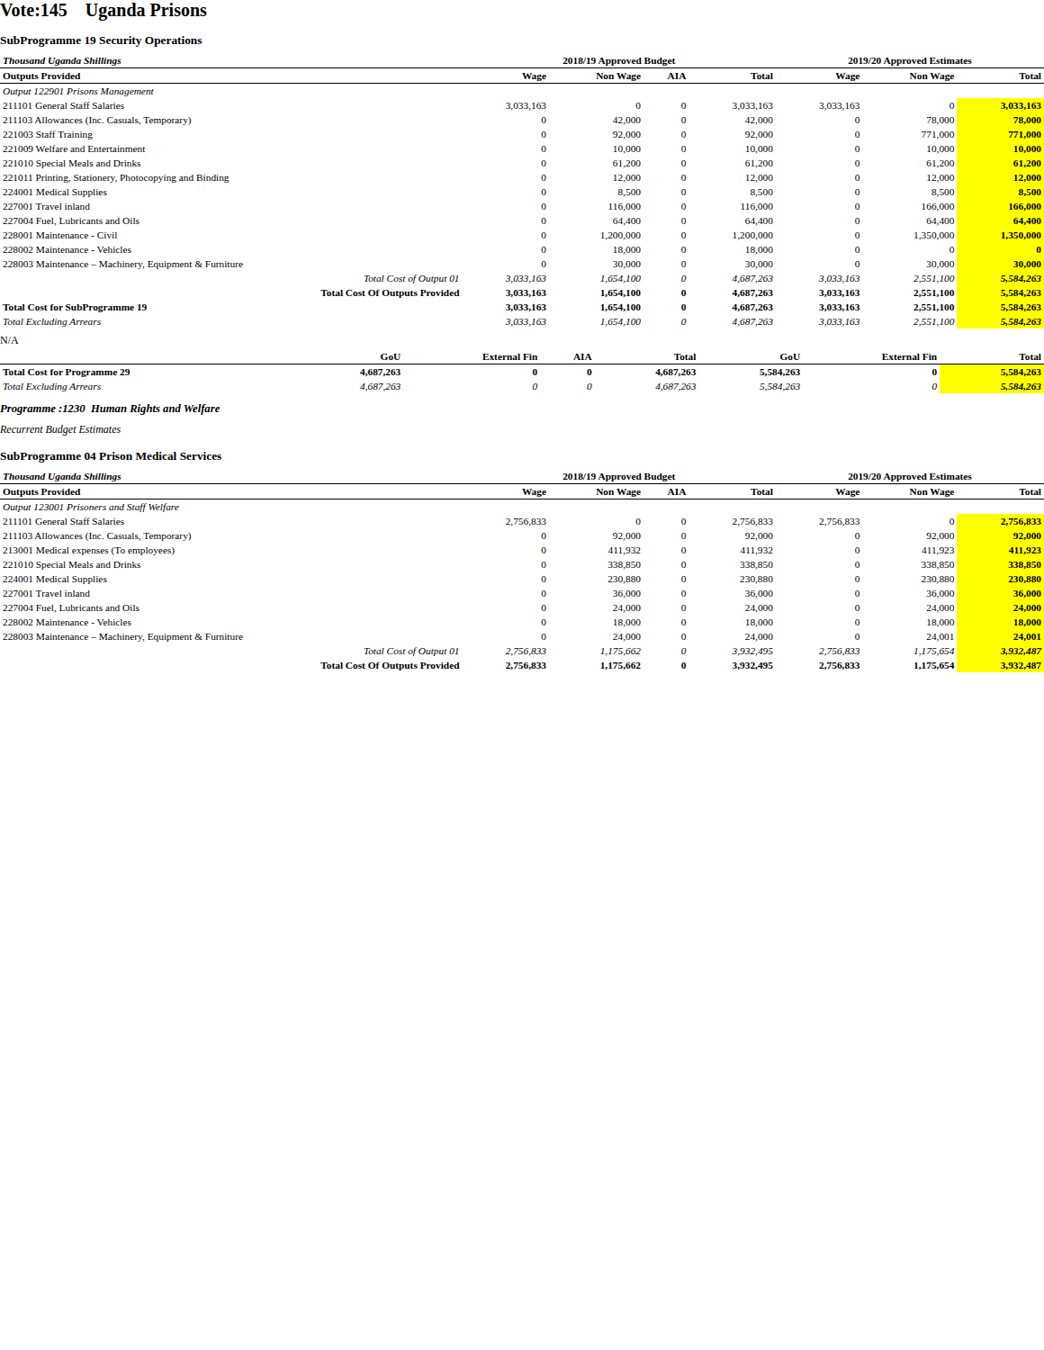Vote:145 Uganda Prisons
SubProgramme 19 Security Operations
| Thousand Uganda Shillings | 2018/19 Approved Budget | 2019/20 Approved Estimates |
| --- | --- | --- |
| Outputs Provided | Wage | Non Wage | AIA | Total | Wage | Non Wage | Total |
| Output 122901 Prisons Management |
| 211101 General Staff Salaries | 3,033,163 | 0 | 0 | 3,033,163 | 3,033,163 | 0 | 3,033,163 |
| 211103 Allowances (Inc. Casuals, Temporary) | 0 | 42,000 | 0 | 42,000 | 0 | 78,000 | 78,000 |
| 221003 Staff Training | 0 | 92,000 | 0 | 92,000 | 0 | 771,000 | 771,000 |
| 221009 Welfare and Entertainment | 0 | 10,000 | 0 | 10,000 | 0 | 10,000 | 10,000 |
| 221010 Special Meals and Drinks | 0 | 61,200 | 0 | 61,200 | 0 | 61,200 | 61,200 |
| 221011 Printing, Stationery, Photocopying and Binding | 0 | 12,000 | 0 | 12,000 | 0 | 12,000 | 12,000 |
| 224001 Medical Supplies | 0 | 8,500 | 0 | 8,500 | 0 | 8,500 | 8,500 |
| 227001 Travel inland | 0 | 116,000 | 0 | 116,000 | 0 | 166,000 | 166,000 |
| 227004 Fuel, Lubricants and Oils | 0 | 64,400 | 0 | 64,400 | 0 | 64,400 | 64,400 |
| 228001 Maintenance - Civil | 0 | 1,200,000 | 0 | 1,200,000 | 0 | 1,350,000 | 1,350,000 |
| 228002 Maintenance - Vehicles | 0 | 18,000 | 0 | 18,000 | 0 | 0 | 0 |
| 228003 Maintenance – Machinery, Equipment & Furniture | 0 | 30,000 | 0 | 30,000 | 0 | 30,000 | 30,000 |
| Total Cost of Output 01 | 3,033,163 | 1,654,100 | 0 | 4,687,263 | 3,033,163 | 2,551,100 | 5,584,263 |
| Total Cost Of Outputs Provided | 3,033,163 | 1,654,100 | 0 | 4,687,263 | 3,033,163 | 2,551,100 | 5,584,263 |
| Total Cost for SubProgramme 19 | 3,033,163 | 1,654,100 | 0 | 4,687,263 | 3,033,163 | 2,551,100 | 5,584,263 |
| Total Excluding Arrears | 3,033,163 | 1,654,100 | 0 | 4,687,263 | 3,033,163 | 2,551,100 | 5,584,263 |
N/A
| | GoU | External Fin | AIA | Total | GoU | External Fin | Total |
| --- | --- | --- | --- | --- | --- | --- | --- |
| Total Cost for Programme 29 | 4,687,263 | 0 | 0 | 4,687,263 | 5,584,263 | 0 | 5,584,263 |
| Total Excluding Arrears | 4,687,263 | 0 | 0 | 4,687,263 | 5,584,263 | 0 | 5,584,263 |
Programme :1230 Human Rights and Welfare
Recurrent Budget Estimates
SubProgramme 04 Prison Medical Services
| Thousand Uganda Shillings | 2018/19 Approved Budget | 2019/20 Approved Estimates |
| --- | --- | --- |
| Outputs Provided | Wage | Non Wage | AIA | Total | Wage | Non Wage | Total |
| Output 123001 Prisoners and Staff Welfare |
| 211101 General Staff Salaries | 2,756,833 | 0 | 0 | 2,756,833 | 2,756,833 | 0 | 2,756,833 |
| 211103 Allowances (Inc. Casuals, Temporary) | 0 | 92,000 | 0 | 92,000 | 0 | 92,000 | 92,000 |
| 213001 Medical expenses (To employees) | 0 | 411,932 | 0 | 411,932 | 0 | 411,923 | 411,923 |
| 221010 Special Meals and Drinks | 0 | 338,850 | 0 | 338,850 | 0 | 338,850 | 338,850 |
| 224001 Medical Supplies | 0 | 230,880 | 0 | 230,880 | 0 | 230,880 | 230,880 |
| 227001 Travel inland | 0 | 36,000 | 0 | 36,000 | 0 | 36,000 | 36,000 |
| 227004 Fuel, Lubricants and Oils | 0 | 24,000 | 0 | 24,000 | 0 | 24,000 | 24,000 |
| 228002 Maintenance - Vehicles | 0 | 18,000 | 0 | 18,000 | 0 | 18,000 | 18,000 |
| 228003 Maintenance – Machinery, Equipment & Furniture | 0 | 24,000 | 0 | 24,000 | 0 | 24,001 | 24,001 |
| Total Cost of Output 01 | 2,756,833 | 1,175,662 | 0 | 3,932,495 | 2,756,833 | 1,175,654 | 3,932,487 |
| Total Cost Of Outputs Provided | 2,756,833 | 1,175,662 | 0 | 3,932,495 | 2,756,833 | 1,175,654 | 3,932,487 |